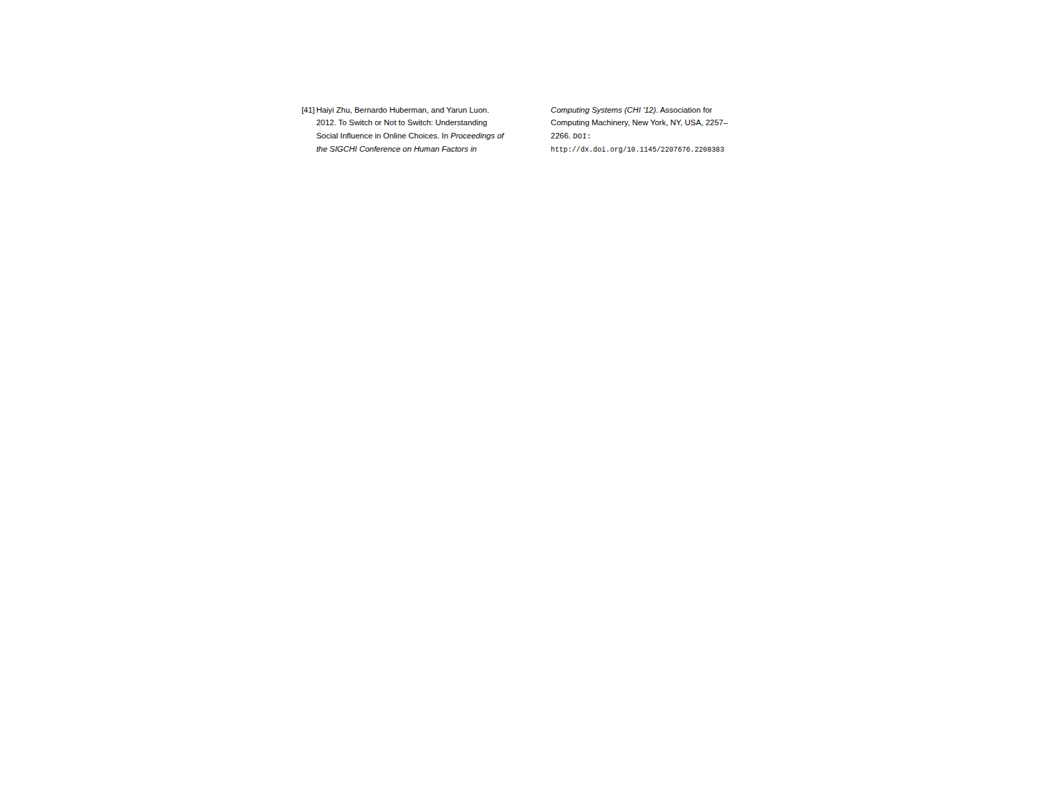[41] Haiyi Zhu, Bernardo Huberman, and Yarun Luon. 2012. To Switch or Not to Switch: Understanding Social Influence in Online Choices. In Proceedings of the SIGCHI Conference on Human Factors in Computing Systems (CHI '12). Association for Computing Machinery, New York, NY, USA, 2257–2266. DOI:
http://dx.doi.org/10.1145/2207676.2208383